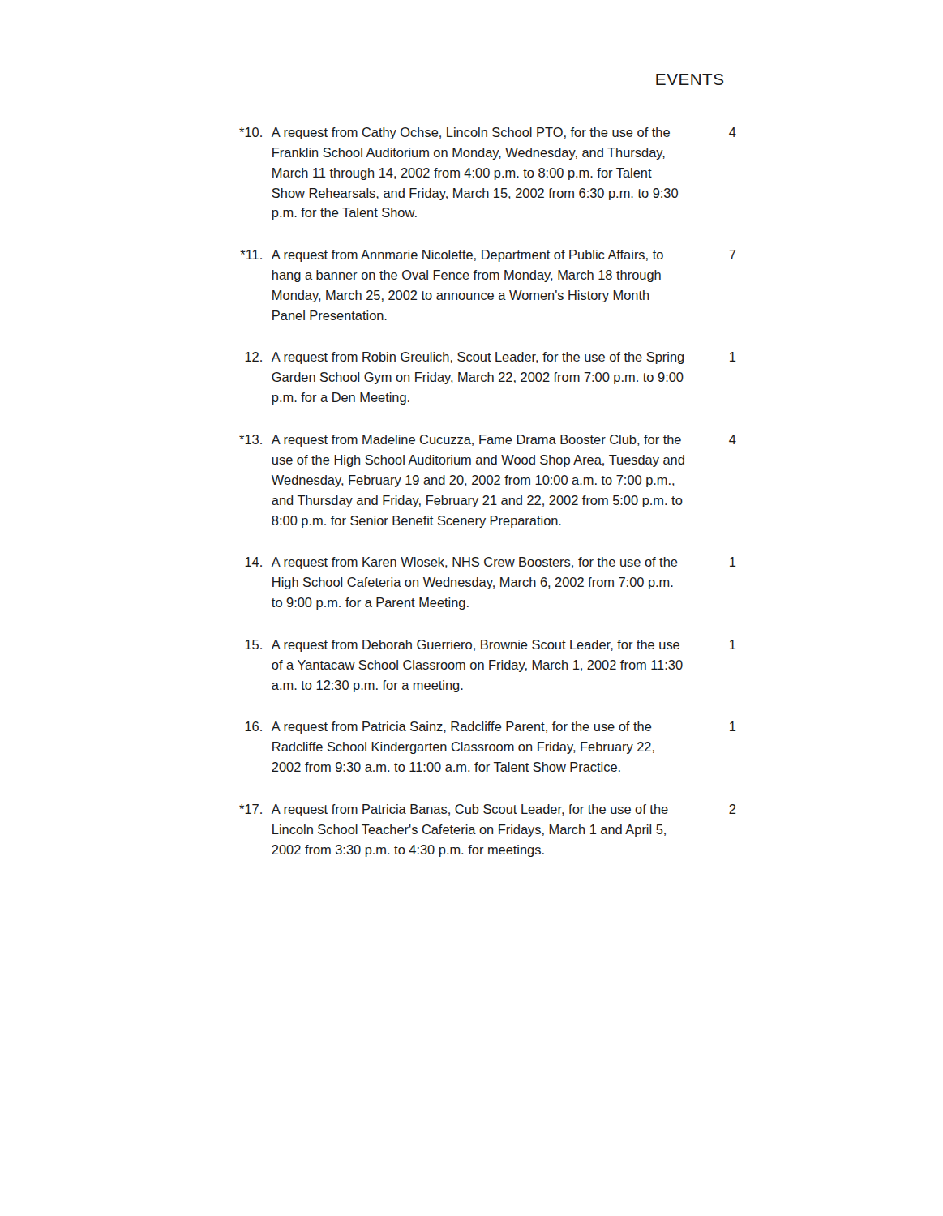EVENTS
*10. A request from Cathy Ochse, Lincoln School PTO, for the use of the Franklin School Auditorium on Monday, Wednesday, and Thursday, March 11 through 14, 2002 from 4:00 p.m. to 8:00 p.m. for Talent Show Rehearsals, and Friday, March 15, 2002 from 6:30 p.m. to 9:30 p.m. for the Talent Show. 4
*11. A request from Annmarie Nicolette, Department of Public Affairs, to hang a banner on the Oval Fence from Monday, March 18 through Monday, March 25, 2002 to announce a Women's History Month Panel Presentation. 7
12. A request from Robin Greulich, Scout Leader, for the use of the Spring Garden School Gym on Friday, March 22, 2002 from 7:00 p.m. to 9:00 p.m. for a Den Meeting. 1
*13. A request from Madeline Cucuzza, Fame Drama Booster Club, for the use of the High School Auditorium and Wood Shop Area, Tuesday and Wednesday, February 19 and 20, 2002 from 10:00 a.m. to 7:00 p.m., and Thursday and Friday, February 21 and 22, 2002 from 5:00 p.m. to 8:00 p.m. for Senior Benefit Scenery Preparation. 4
14. A request from Karen Wlosek, NHS Crew Boosters, for the use of the High School Cafeteria on Wednesday, March 6, 2002 from 7:00 p.m. to 9:00 p.m. for a Parent Meeting. 1
15. A request from Deborah Guerriero, Brownie Scout Leader, for the use of a Yantacaw School Classroom on Friday, March 1, 2002 from 11:30 a.m. to 12:30 p.m. for a meeting. 1
16. A request from Patricia Sainz, Radcliffe Parent, for the use of the Radcliffe School Kindergarten Classroom on Friday, February 22, 2002 from 9:30 a.m. to 11:00 a.m. for Talent Show Practice. 1
*17. A request from Patricia Banas, Cub Scout Leader, for the use of the Lincoln School Teacher's Cafeteria on Fridays, March 1 and April 5, 2002 from 3:30 p.m. to 4:30 p.m. for meetings. 2